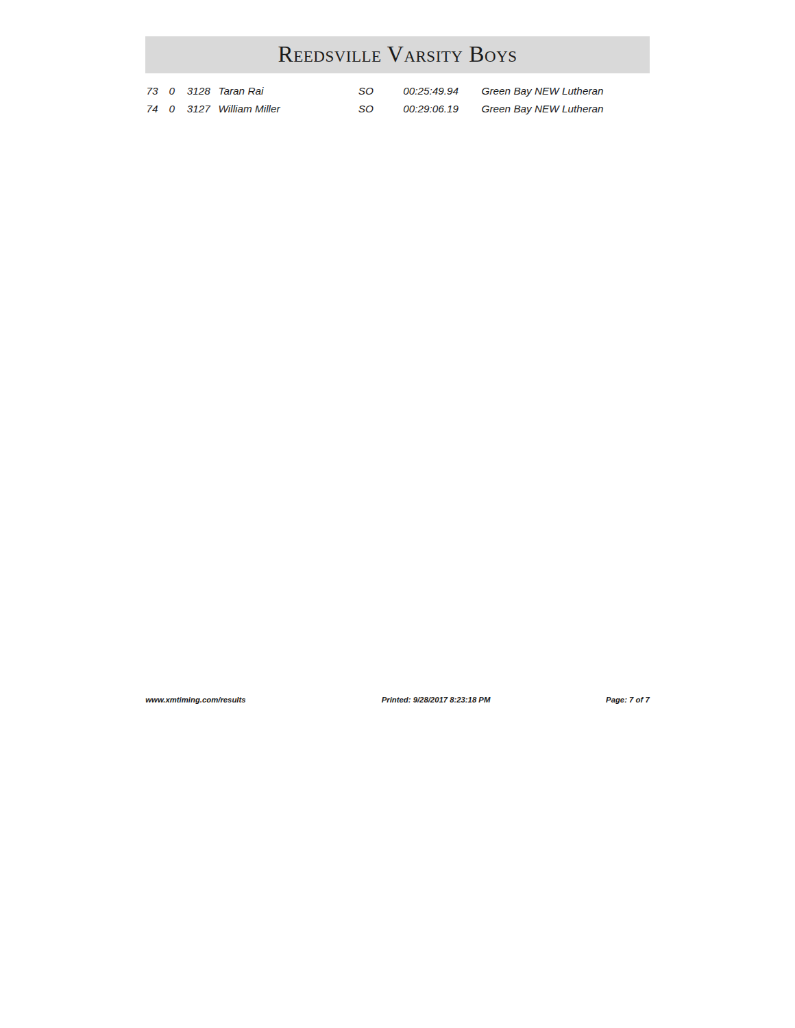Reedsville Varsity Boys
| 73 | 0 | 3128 | Taran Rai | SO | 00:25:49.94 | Green Bay NEW Lutheran |
| 74 | 0 | 3127 | William Miller | SO | 00:29:06.19 | Green Bay NEW Lutheran |
www.xmtiming.com/results
Printed: 9/28/2017 8:23:18 PM
Page: 7 of 7